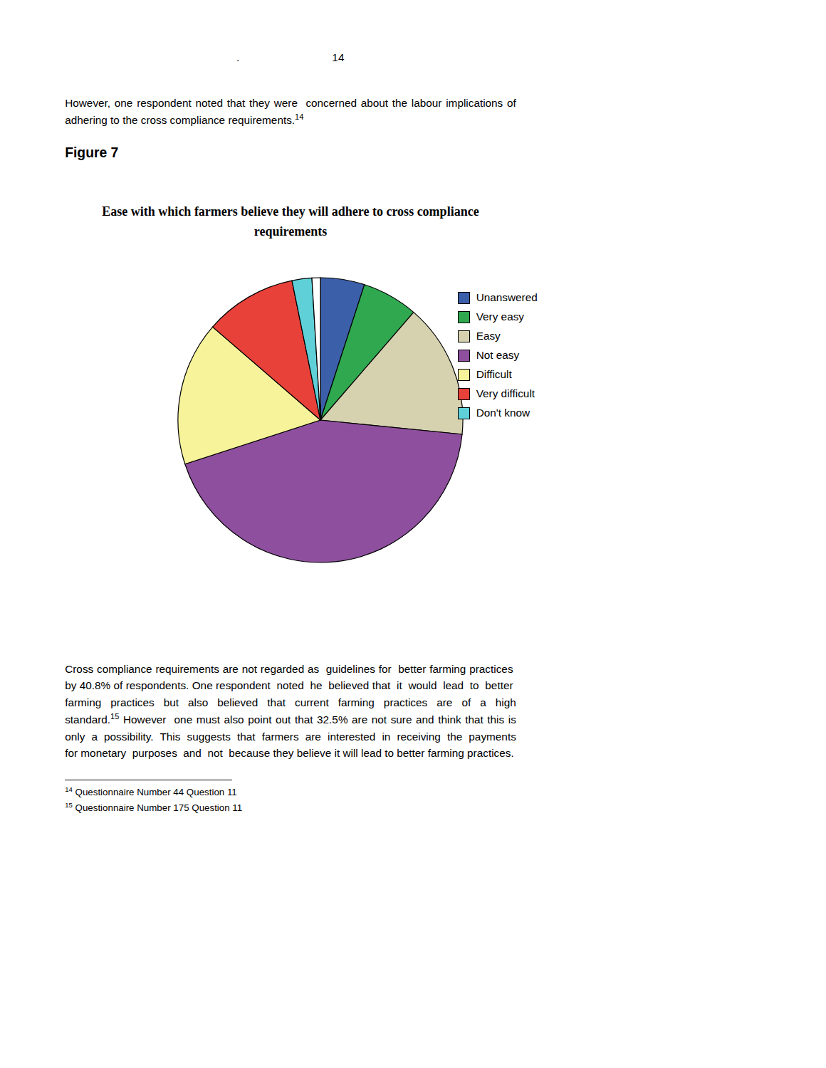. 14
However, one respondent noted that they were concerned about the labour implications of adhering to the cross compliance requirements.14
Figure 7
Ease with which farmers believe they will adhere to cross compliance requirements
Unanswered
Very easy
Easy
Not easy
Difficult
Very difficult
Don't know
Cross compliance requirements are not regarded as guidelines for better farming practices by 40.8% of respondents. One respondent noted he believed that it would lead to better farming practices but also believed that current farming practices are of a high standard.15 However one must also point out that 32.5% are not sure and think that this is only a possibility. This suggests that farmers are interested in receiving the payments for monetary purposes and not because they believe it will lead to better farming practices.
14 Questionnaire Number 44 Question 11
15 Questionnaire Number 175 Question 11